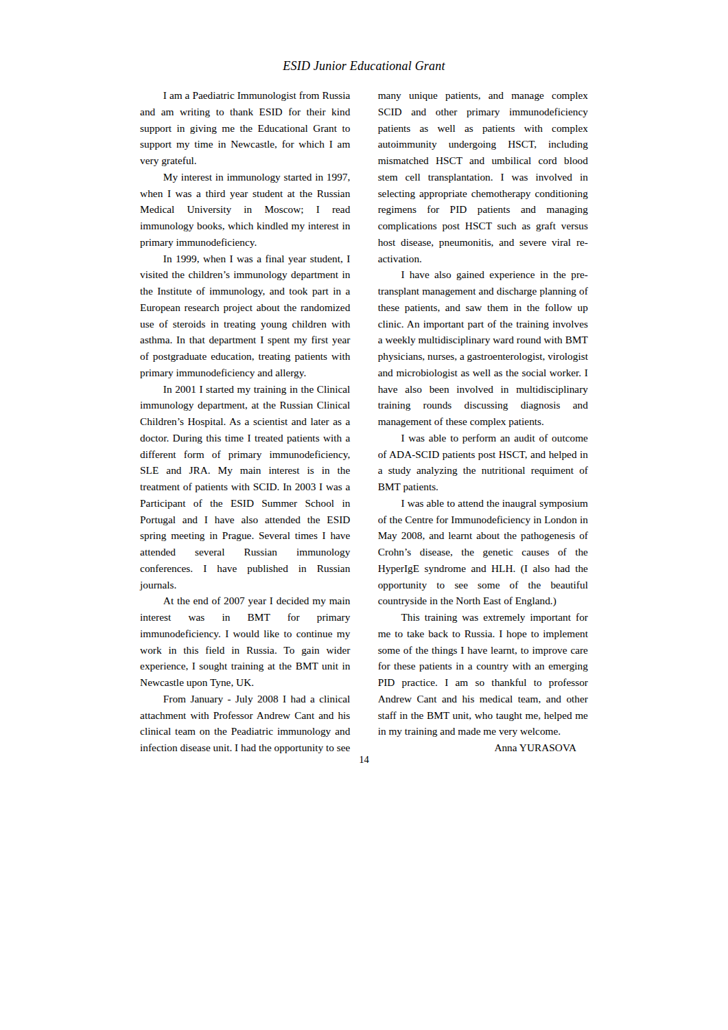ESID Junior Educational Grant
I am a Paediatric Immunologist from Russia and am writing to thank ESID for their kind support in giving me the Educational Grant to support my time in Newcastle, for which I am very grateful.
My interest in immunology started in 1997, when I was a third year student at the Russian Medical University in Moscow; I read immunology books, which kindled my interest in primary immunodeficiency.
In 1999, when I was a final year student, I visited the children’s immunology department in the Institute of immunology, and took part in a European research project about the randomized use of steroids in treating young children with asthma. In that department I spent my first year of postgraduate education, treating patients with primary immunodeficiency and allergy.
In 2001 I started my training in the Clinical immunology department, at the Russian Clinical Children’s Hospital. As a scientist and later as a doctor. During this time I treated patients with a different form of primary immunodeficiency, SLE and JRA. My main interest is in the treatment of patients with SCID. In 2003 I was a Participant of the ESID Summer School in Portugal and I have also attended the ESID spring meeting in Prague. Several times I have attended several Russian immunology conferences. I have published in Russian journals.
At the end of 2007 year I decided my main interest was in BMT for primary immunodeficiency. I would like to continue my work in this field in Russia. To gain wider experience, I sought training at the BMT unit in Newcastle upon Tyne, UK.
From January - July 2008 I had a clinical attachment with Professor Andrew Cant and his clinical team on the Peadiatric immunology and infection disease unit. I had the opportunity to see many unique patients, and manage complex SCID and other primary immunodeficiency patients as well as patients with complex autoimmunity undergoing HSCT, including mismatched HSCT and umbilical cord blood stem cell transplantation. I was involved in selecting appropriate chemotherapy conditioning regimens for PID patients and managing complications post HSCT such as graft versus host disease, pneumonitis, and severe viral re-activation.
I have also gained experience in the pre-transplant management and discharge planning of these patients, and saw them in the follow up clinic. An important part of the training involves a weekly multidisciplinary ward round with BMT physicians, nurses, a gastroenterologist, virologist and microbiologist as well as the social worker. I have also been involved in multidisciplinary training rounds discussing diagnosis and management of these complex patients.
I was able to perform an audit of outcome of ADA-SCID patients post HSCT, and helped in a study analyzing the nutritional requiment of BMT patients.
I was able to attend the inaugral symposium of the Centre for Immunodeficiency in London in May 2008, and learnt about the pathogenesis of Crohn’s disease, the genetic causes of the HyperIgE syndrome and HLH. (I also had the opportunity to see some of the beautiful countryside in the North East of England.)
This training was extremely important for me to take back to Russia. I hope to implement some of the things I have learnt, to improve care for these patients in a country with an emerging PID practice. I am so thankful to professor Andrew Cant and his medical team, and other staff in the BMT unit, who taught me, helped me in my training and made me very welcome.
Anna YURASOVA
14